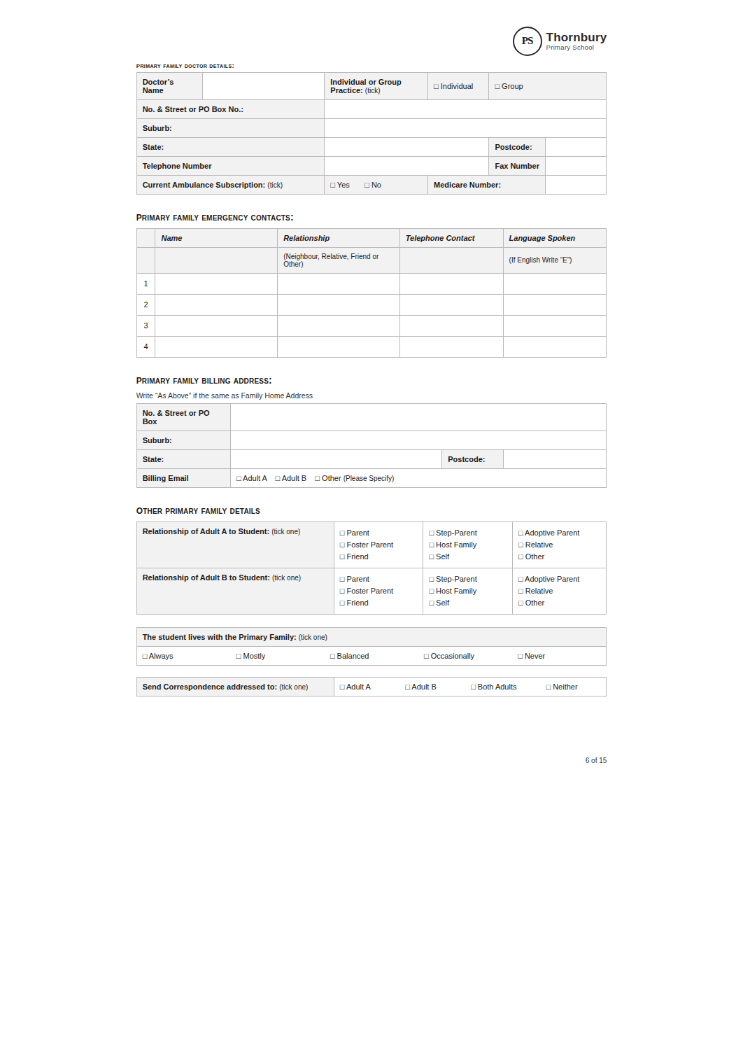PS
Thornbury
Primary School
Primary Family Doctor Details:
| Doctor’s Name | | Individual or Group Practice: (tick) | □ Individual | □ Group |
| No. & Street or PO Box No.: | |
| Suburb: | |
| State: | | Postcode: | |
| Telephone Number | | Fax Number | |
| Current Ambulance Subscription: (tick) | □ Yes □ No | Medicare Number: | |
Primary Family Emergency Contacts:
| | Name | Relationship | Telephone Contact | Language Spoken |
| --- | --- | --- | --- | --- |
| | | (Neighbour, Relative, Friend or Other) | | (If English Write “E”) |
| 1 | | | | |
| 2 | | | | |
| 3 | | | | |
| 4 | | | | |
Primary Family Billing Address:
Write “As Above” if the same as Family Home Address
| No. & Street or PO Box | |
| Suburb: | |
| State: | | Postcode: | |
| Billing Email | □ Adult A □ Adult B □ Other (Please Specify) |
Other Primary Family Details
| Relationship of Adult A to Student: (tick one) | □ Parent □ Foster Parent □ Friend | □ Step-Parent □ Host Family □ Self | □ Adoptive Parent □ Relative □ Other |
| Relationship of Adult B to Student: (tick one) | □ Parent □ Foster Parent □ Friend | □ Step-Parent □ Host Family □ Self | □ Adoptive Parent □ Relative □ Other |
| The student lives with the Primary Family: (tick one) |
| □ Always | □ Mostly | □ Balanced | □ Occasionally | □ Never |
| Send Correspondence addressed to: (tick one) | □ Adult A | □ Adult B | □ Both Adults | □ Neither |
6 of 15